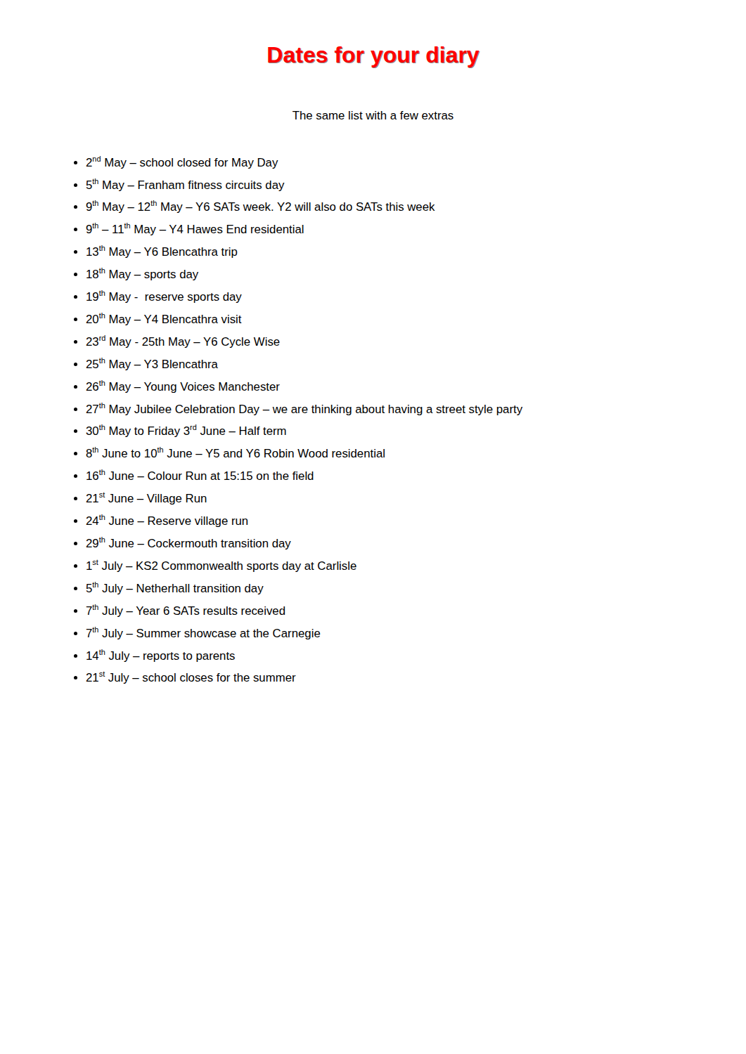Dates for your diary
The same list with a few extras
2nd May – school closed for May Day
5th May – Franham fitness circuits day
9th May – 12th May – Y6 SATs week. Y2 will also do SATs this week
9th – 11th May – Y4 Hawes End residential
13th May – Y6 Blencathra trip
18th May – sports day
19th May - reserve sports day
20th May – Y4 Blencathra visit
23rd May - 25th May – Y6 Cycle Wise
25th May – Y3 Blencathra
26th May – Young Voices Manchester
27th May Jubilee Celebration Day – we are thinking about having a street style party
30th May to Friday 3rd June – Half term
8th June to 10th June – Y5 and Y6 Robin Wood residential
16th June – Colour Run at 15:15 on the field
21st June – Village Run
24th June – Reserve village run
29th June – Cockermouth transition day
1st July – KS2 Commonwealth sports day at Carlisle
5th July – Netherhall transition day
7th July – Year 6 SATs results received
7th July – Summer showcase at the Carnegie
14th July – reports to parents
21st July – school closes for the summer